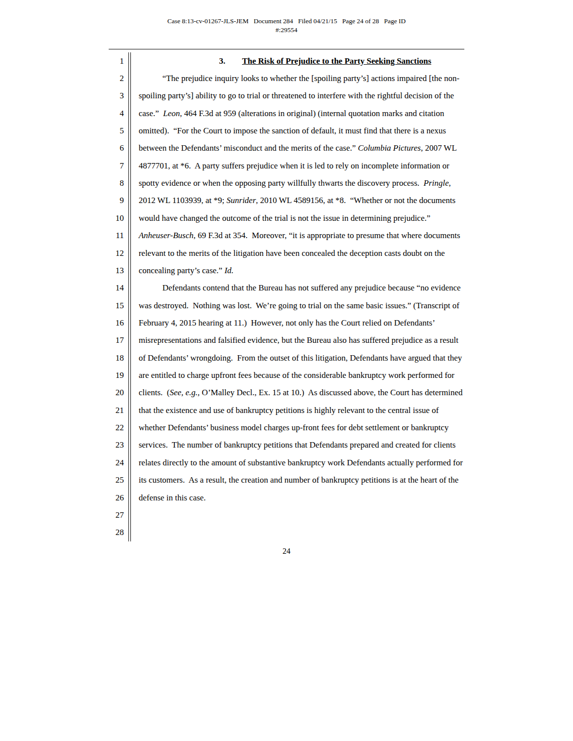Case 8:13-cv-01267-JLS-JEM Document 284 Filed 04/21/15 Page 24 of 28 Page ID #:29554
1
2
3
4
5
6
7
8
9
10
11
12
13
14
15
16
17
18
19
20
21
22
23
24
25
26
27
28
3. The Risk of Prejudice to the Party Seeking Sanctions
“The prejudice inquiry looks to whether the [spoiling party’s] actions impaired [the non-spoiling party’s] ability to go to trial or threatened to interfere with the rightful decision of the case.” Leon, 464 F.3d at 959 (alterations in original) (internal quotation marks and citation omitted). “For the Court to impose the sanction of default, it must find that there is a nexus between the Defendants’ misconduct and the merits of the case.” Columbia Pictures, 2007 WL 4877701, at *6. A party suffers prejudice when it is led to rely on incomplete information or spotty evidence or when the opposing party willfully thwarts the discovery process. Pringle, 2012 WL 1103939, at *9; Sunrider, 2010 WL 4589156, at *8. “Whether or not the documents would have changed the outcome of the trial is not the issue in determining prejudice.” Anheuser-Busch, 69 F.3d at 354. Moreover, “it is appropriate to presume that where documents relevant to the merits of the litigation have been concealed the deception casts doubt on the concealing party’s case.” Id.
Defendants contend that the Bureau has not suffered any prejudice because “no evidence was destroyed. Nothing was lost. We’re going to trial on the same basic issues.” (Transcript of February 4, 2015 hearing at 11.) However, not only has the Court relied on Defendants’ misrepresentations and falsified evidence, but the Bureau also has suffered prejudice as a result of Defendants’ wrongdoing. From the outset of this litigation, Defendants have argued that they are entitled to charge upfront fees because of the considerable bankruptcy work performed for clients. (See, e.g., O’Malley Decl., Ex. 15 at 10.) As discussed above, the Court has determined that the existence and use of bankruptcy petitions is highly relevant to the central issue of whether Defendants’ business model charges up-front fees for debt settlement or bankruptcy services. The number of bankruptcy petitions that Defendants prepared and created for clients relates directly to the amount of substantive bankruptcy work Defendants actually performed for its customers. As a result, the creation and number of bankruptcy petitions is at the heart of the defense in this case.
24